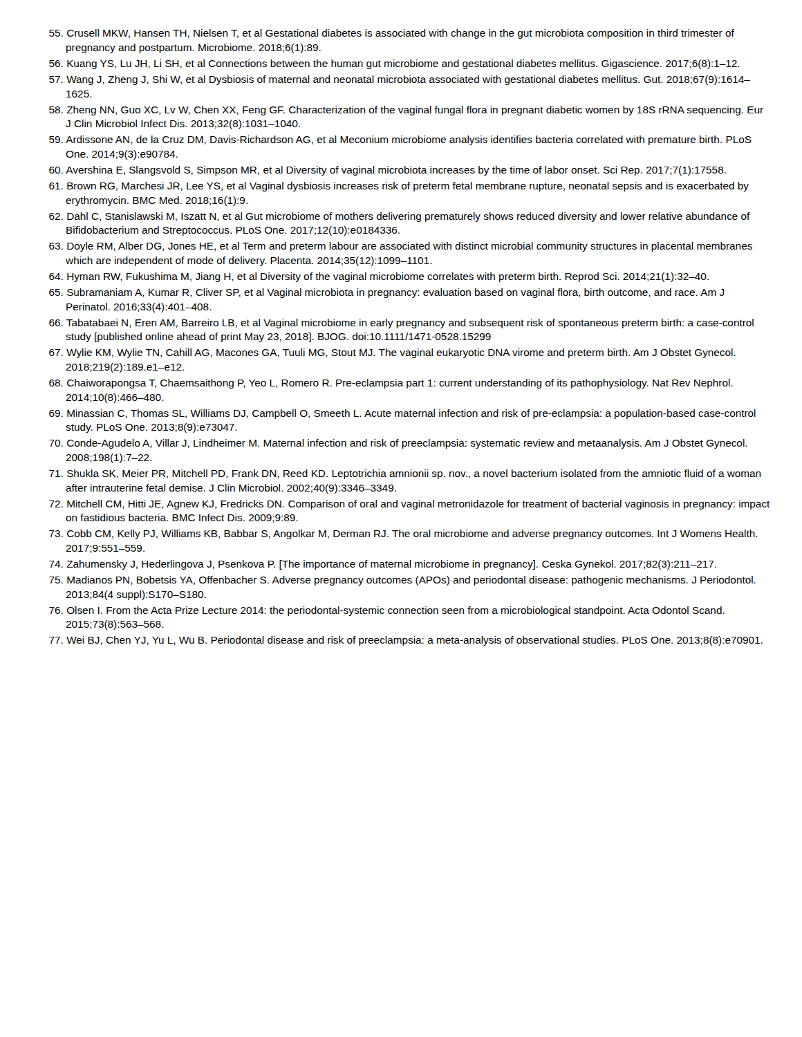Crusell MKW, Hansen TH, Nielsen T, et al Gestational diabetes is associated with change in the gut microbiota composition in third trimester of pregnancy and postpartum. Microbiome. 2018;6(1):89.
Kuang YS, Lu JH, Li SH, et al Connections between the human gut microbiome and gestational diabetes mellitus. Gigascience. 2017;6(8):1–12.
Wang J, Zheng J, Shi W, et al Dysbiosis of maternal and neonatal microbiota associated with gestational diabetes mellitus. Gut. 2018;67(9):1614–1625.
Zheng NN, Guo XC, Lv W, Chen XX, Feng GF. Characterization of the vaginal fungal flora in pregnant diabetic women by 18S rRNA sequencing. Eur J Clin Microbiol Infect Dis. 2013;32(8):1031–1040.
Ardissone AN, de la Cruz DM, Davis-Richardson AG, et al Meconium microbiome analysis identifies bacteria correlated with premature birth. PLoS One. 2014;9(3):e90784.
Avershina E, Slangsvold S, Simpson MR, et al Diversity of vaginal microbiota increases by the time of labor onset. Sci Rep. 2017;7(1):17558.
Brown RG, Marchesi JR, Lee YS, et al Vaginal dysbiosis increases risk of preterm fetal membrane rupture, neonatal sepsis and is exacerbated by erythromycin. BMC Med. 2018;16(1):9.
Dahl C, Stanislawski M, Iszatt N, et al Gut microbiome of mothers delivering prematurely shows reduced diversity and lower relative abundance of Bifidobacterium and Streptococcus. PLoS One. 2017;12(10):e0184336.
Doyle RM, Alber DG, Jones HE, et al Term and preterm labour are associated with distinct microbial community structures in placental membranes which are independent of mode of delivery. Placenta. 2014;35(12):1099–1101.
Hyman RW, Fukushima M, Jiang H, et al Diversity of the vaginal microbiome correlates with preterm birth. Reprod Sci. 2014;21(1):32–40.
Subramaniam A, Kumar R, Cliver SP, et al Vaginal microbiota in pregnancy: evaluation based on vaginal flora, birth outcome, and race. Am J Perinatol. 2016;33(4):401–408.
Tabatabaei N, Eren AM, Barreiro LB, et al Vaginal microbiome in early pregnancy and subsequent risk of spontaneous preterm birth: a case-control study [published online ahead of print May 23, 2018]. BJOG. doi:10.1111/1471-0528.15299
Wylie KM, Wylie TN, Cahill AG, Macones GA, Tuuli MG, Stout MJ. The vaginal eukaryotic DNA virome and preterm birth. Am J Obstet Gynecol. 2018;219(2):189.e1–e12.
Chaiworapongsa T, Chaemsaithong P, Yeo L, Romero R. Pre-eclampsia part 1: current understanding of its pathophysiology. Nat Rev Nephrol. 2014;10(8):466–480.
Minassian C, Thomas SL, Williams DJ, Campbell O, Smeeth L. Acute maternal infection and risk of pre-eclampsia: a population-based case-control study. PLoS One. 2013;8(9):e73047.
Conde-Agudelo A, Villar J, Lindheimer M. Maternal infection and risk of preeclampsia: systematic review and metaanalysis. Am J Obstet Gynecol. 2008;198(1):7–22.
Shukla SK, Meier PR, Mitchell PD, Frank DN, Reed KD. Leptotrichia amnionii sp. nov., a novel bacterium isolated from the amniotic fluid of a woman after intrauterine fetal demise. J Clin Microbiol. 2002;40(9):3346–3349.
Mitchell CM, Hitti JE, Agnew KJ, Fredricks DN. Comparison of oral and vaginal metronidazole for treatment of bacterial vaginosis in pregnancy: impact on fastidious bacteria. BMC Infect Dis. 2009;9:89.
Cobb CM, Kelly PJ, Williams KB, Babbar S, Angolkar M, Derman RJ. The oral microbiome and adverse pregnancy outcomes. Int J Womens Health. 2017;9:551–559.
Zahumensky J, Hederlingova J, Psenkova P. [The importance of maternal microbiome in pregnancy]. Ceska Gynekol. 2017;82(3):211–217.
Madianos PN, Bobetsis YA, Offenbacher S. Adverse pregnancy outcomes (APOs) and periodontal disease: pathogenic mechanisms. J Periodontol. 2013;84(4 suppl):S170–S180.
Olsen I. From the Acta Prize Lecture 2014: the periodontal-systemic connection seen from a microbiological standpoint. Acta Odontol Scand. 2015;73(8):563–568.
Wei BJ, Chen YJ, Yu L, Wu B. Periodontal disease and risk of preeclampsia: a meta-analysis of observational studies. PLoS One. 2013;8(8):e70901.